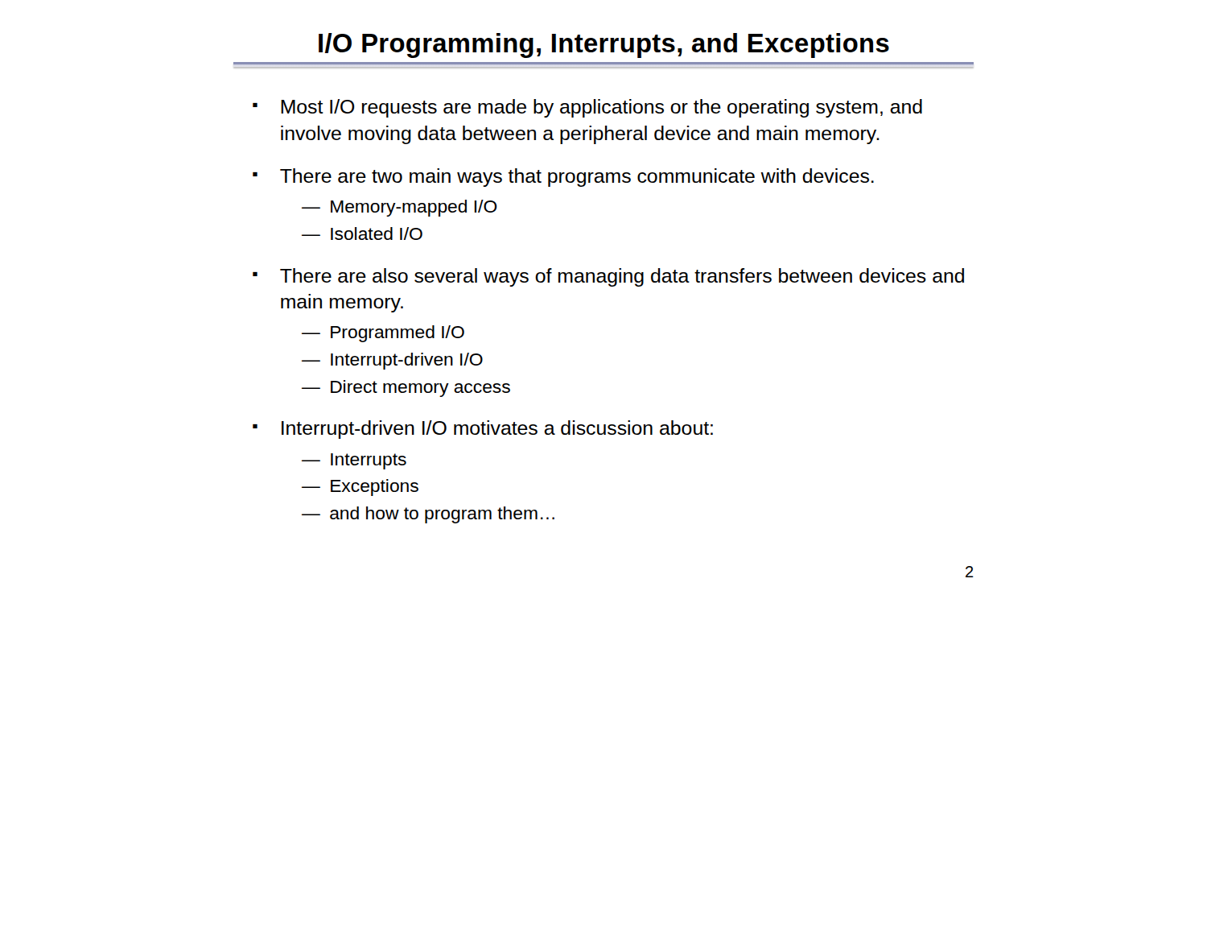I/O Programming, Interrupts, and Exceptions
Most I/O requests are made by applications or the operating system, and involve moving data between a peripheral device and main memory.
There are two main ways that programs communicate with devices.
Memory-mapped I/O
Isolated I/O
There are also several ways of managing data transfers between devices and main memory.
Programmed I/O
Interrupt-driven I/O
Direct memory access
Interrupt-driven I/O motivates a discussion about:
Interrupts
Exceptions
and how to program them…
2